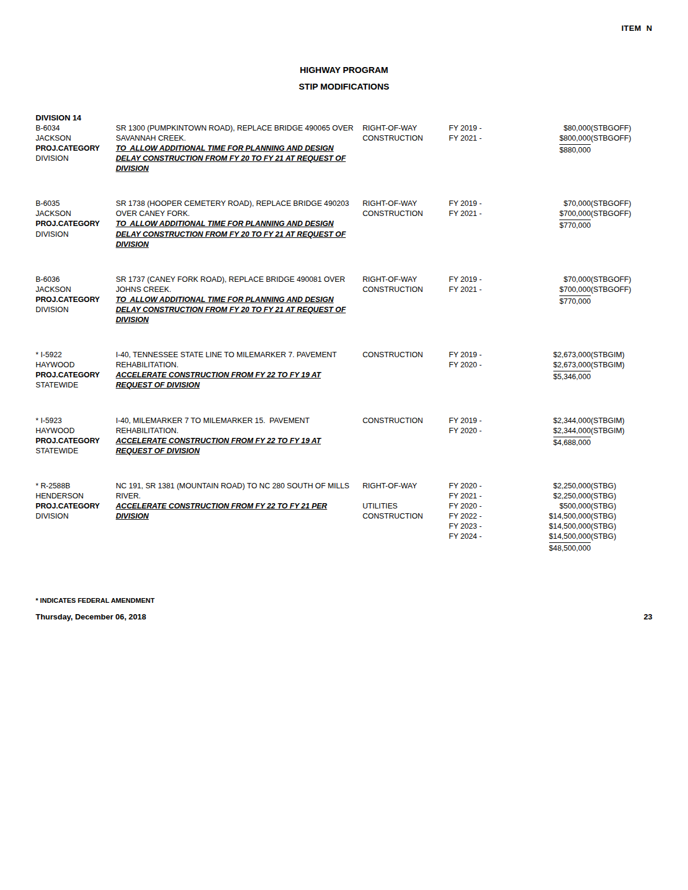ITEM N
HIGHWAY PROGRAM
STIP MODIFICATIONS
DIVISION 14
| B-6034 JACKSON PROJ.CATEGORY DIVISION | SR 1300 (PUMPKINTOWN ROAD), REPLACE BRIDGE 490065 OVER SAVANNAH CREEK. TO ALLOW ADDITIONAL TIME FOR PLANNING AND DESIGN DELAY CONSTRUCTION FROM FY 20 TO FY 21 AT REQUEST OF DIVISION | RIGHT-OF-WAY CONSTRUCTION | FY 2019 - FY 2021 - | $80,000 $800,000 $880,000 | (STBGOFF) (STBGOFF) |
| B-6035 JACKSON PROJ.CATEGORY DIVISION | SR 1738 (HOOPER CEMETERY ROAD), REPLACE BRIDGE 490203 OVER CANEY FORK. TO ALLOW ADDITIONAL TIME FOR PLANNING AND DESIGN DELAY CONSTRUCTION FROM FY 20 TO FY 21 AT REQUEST OF DIVISION | RIGHT-OF-WAY CONSTRUCTION | FY 2019 - FY 2021 - | $70,000 $700,000 $770,000 | (STBGOFF) (STBGOFF) |
| B-6036 JACKSON PROJ.CATEGORY DIVISION | SR 1737 (CANEY FORK ROAD), REPLACE BRIDGE 490081 OVER JOHNS CREEK. TO ALLOW ADDITIONAL TIME FOR PLANNING AND DESIGN DELAY CONSTRUCTION FROM FY 20 TO FY 21 AT REQUEST OF DIVISION | RIGHT-OF-WAY CONSTRUCTION | FY 2019 - FY 2021 - | $70,000 $700,000 $770,000 | (STBGOFF) (STBGOFF) |
| * I-5922 HAYWOOD PROJ.CATEGORY STATEWIDE | I-40, TENNESSEE STATE LINE TO MILEMARKER 7. PAVEMENT REHABILITATION. ACCELERATE CONSTRUCTION FROM FY 22 TO FY 19 AT REQUEST OF DIVISION | CONSTRUCTION | FY 2019 - FY 2020 - | $2,673,000 $2,673,000 $5,346,000 | (STBGIM) (STBGIM) |
| * I-5923 HAYWOOD PROJ.CATEGORY STATEWIDE | I-40, MILEMARKER 7 TO MILEMARKER 15. PAVEMENT REHABILITATION. ACCELERATE CONSTRUCTION FROM FY 22 TO FY 19 AT REQUEST OF DIVISION | CONSTRUCTION | FY 2019 - FY 2020 - | $2,344,000 $2,344,000 $4,688,000 | (STBGIM) (STBGIM) |
| * R-2588B HENDERSON PROJ.CATEGORY DIVISION | NC 191, SR 1381 (MOUNTAIN ROAD) TO NC 280 SOUTH OF MILLS RIVER. ACCELERATE CONSTRUCTION FROM FY 22 TO FY 21 PER DIVISION | RIGHT-OF-WAY UTILITIES CONSTRUCTION | FY 2020 - FY 2021 - FY 2020 - FY 2022 - FY 2023 - FY 2024 - | $2,250,000 $2,250,000 $500,000 $14,500,000 $14,500,000 $14,500,000 $48,500,000 | (STBG) (STBG) (STBG) (STBG) (STBG) (STBG) |
* INDICATES FEDERAL AMENDMENT
Thursday, December 06, 2018 23